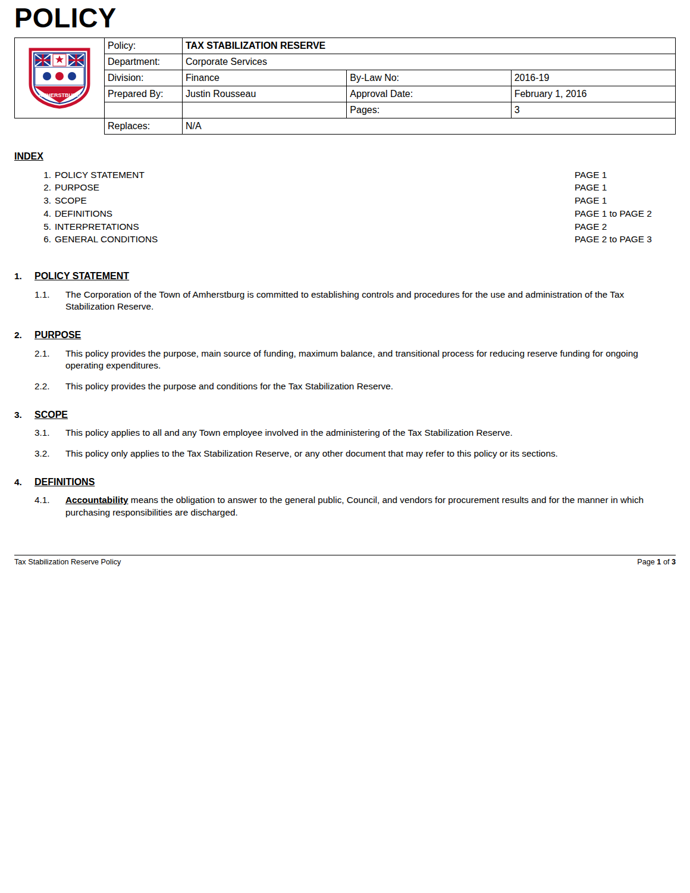POLICY
| AMHERSTBURG | Policy: | TAX STABILIZATION RESERVE |
| Department: | Corporate Services |
| Division: | Finance | By-Law No: | 2016-19 |
| Prepared By: | Justin Rousseau | Approval Date: | February 1, 2016 |
| | | Pages: | 3 |
| | Replaces: | N/A |
INDEX
POLICY STATEMENT PAGE 1
PURPOSE PAGE 1
SCOPE PAGE 1
DEFINITIONS PAGE 1 to PAGE 2
INTERPRETATIONS PAGE 2
GENERAL CONDITIONS PAGE 2 to PAGE 3
1.
POLICY STATEMENT
1.1. The Corporation of the Town of Amherstburg is committed to establishing controls and procedures for the use and administration of the Tax Stabilization Reserve.
2.
PURPOSE
2.1. This policy provides the purpose, main source of funding, maximum balance, and transitional process for reducing reserve funding for ongoing operating expenditures.
2.2. This policy provides the purpose and conditions for the Tax Stabilization Reserve.
3.
SCOPE
3.1. This policy applies to all and any Town employee involved in the administering of the Tax Stabilization Reserve.
3.2. This policy only applies to the Tax Stabilization Reserve, or any other document that may refer to this policy or its sections.
4.
DEFINITIONS
4.1. Accountability means the obligation to answer to the general public, Council, and vendors for procurement results and for the manner in which purchasing responsibilities are discharged.
Tax Stabilization Reserve Policy Page 1 of 3